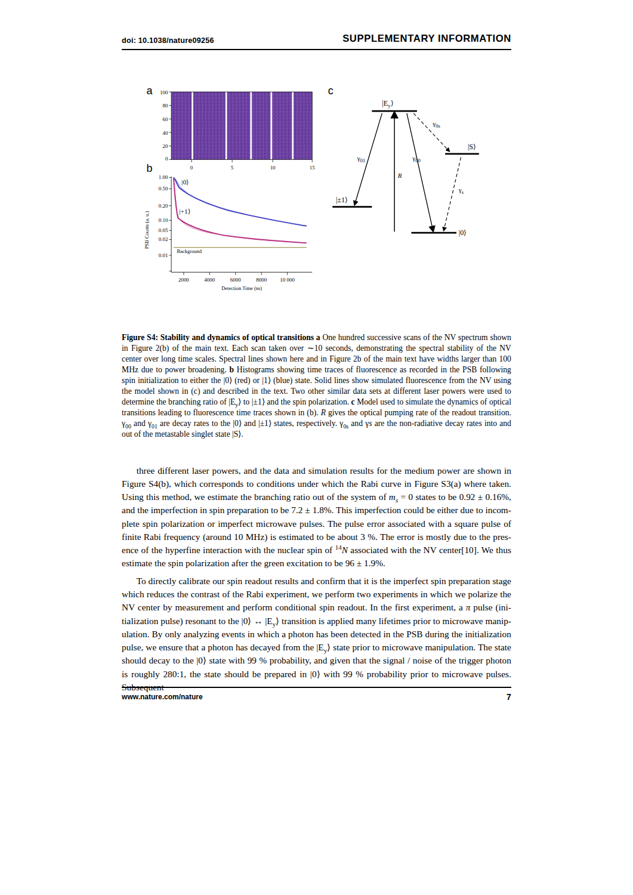doi: 10.1038/nature09256
SUPPLEMENTARY INFORMATION
a 100 80 60 40 20 0 0 5 10 15 b 1.00 0.50 0.20 0.10 0.05 0.02 0.01 2000 4000 6000 8000 10 000 Detection Time (ns) PSB Counts (a. u.) Background |0⟩ |+1⟩ c |Ey⟩ |S⟩ |±1⟩ |0⟩ R γ01 γ00 γ0s γs
Figure S4: Stability and dynamics of optical transitions a One hundred successive scans of the NV spectrum shown in Figure 2(b) of the main text. Each scan taken over ∼10 seconds, demonstrating the spectral stability of the NV center over long time scales. Spectral lines shown here and in Figure 2b of the main text have widths larger than 100 MHz due to power broadening. b Histograms showing time traces of fluorescence as recorded in the PSB following spin initialization to either the |0⟩ (red) or |1⟩ (blue) state. Solid lines show simulated fluorescence from the NV using the model shown in (c) and described in the text. Two other similar data sets at different laser powers were used to determine the branching ratio of |Ey⟩ to |±1⟩ and the spin polarization. c Model used to simulate the dynamics of optical transitions leading to fluorescence time traces shown in (b). R gives the optical pumping rate of the readout transition. γ00 and γ01 are decay rates to the |0⟩ and |±1⟩ states, respectively. γ0s and γs are the non-radiative decay rates into and out of the metastable singlet state |S⟩.
three different laser powers, and the data and simulation results for the medium power are shown in Figure S4(b), which corresponds to conditions under which the Rabi curve in Figure S3(a) where taken. Using this method, we estimate the branching ratio out of the system of ms = 0 states to be 0.92 ± 0.16%, and the imperfection in spin preparation to be 7.2 ± 1.8%. This imperfection could be either due to incomplete spin polarization or imperfect microwave pulses. The pulse error associated with a square pulse of finite Rabi frequency (around 10 MHz) is estimated to be about 3 %. The error is mostly due to the presence of the hyperfine interaction with the nuclear spin of 14N associated with the NV center[10]. We thus estimate the spin polarization after the green excitation to be 96 ± 1.9%.
To directly calibrate our spin readout results and confirm that it is the imperfect spin preparation stage which reduces the contrast of the Rabi experiment, we perform two experiments in which we polarize the NV center by measurement and perform conditional spin readout. In the first experiment, a π pulse (initialization pulse) resonant to the |0⟩ ↔ |Ey⟩ transition is applied many lifetimes prior to microwave manipulation. By only analyzing events in which a photon has been detected in the PSB during the initialization pulse, we ensure that a photon has decayed from the |Ey⟩ state prior to microwave manipulation. The state should decay to the |0⟩ state with 99 % probability, and given that the signal / noise of the trigger photon is roughly 280:1, the state should be prepared in |0⟩ with 99 % probability prior to microwave pulses. Subsequent
www.nature.com/nature
7